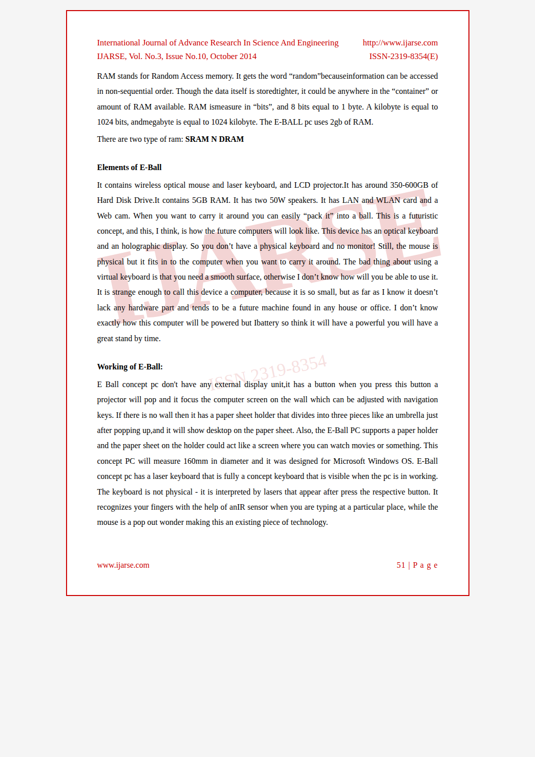IJARSE
ISSN 2319-8354
International Journal of Advance Research In Science And Engineering http://www.ijarse.com
IJARSE, Vol. No.3, Issue No.10, October 2014 ISSN-2319-8354(E)
RAM stands for Random Access memory. It gets the word “random”becauseinformation can be accessed in non-sequential order. Though the data itself is storedtighter, it could be anywhere in the “container” or amount of RAM available. RAM ismeasure in “bits”, and 8 bits equal to 1 byte. A kilobyte is equal to 1024 bits, andmegabyte is equal to 1024 kilobyte. The E-BALL pc uses 2gb of RAM.
There are two type of ram: SRAM N DRAM
Elements of E-Ball
It contains wireless optical mouse and laser keyboard, and LCD projector.It has around 350-600GB of Hard Disk Drive.It contains 5GB RAM. It has two 50W speakers. It has LAN and WLAN card and a Web cam. When you want to carry it around you can easily “pack it” into a ball. This is a futuristic concept, and this, I think, is how the future computers will look like. This device has an optical keyboard and an holographic display. So you don’t have a physical keyboard and no monitor! Still, the mouse is physical but it fits in to the computer when you want to carry it around. The bad thing about using a virtual keyboard is that you need a smooth surface, otherwise I don’t know how will you be able to use it. It is strange enough to call this device a computer, because it is so small, but as far as I know it doesn’t lack any hardware part and tends to be a future machine found in any house or office. I don’t know exactly how this computer will be powered but Ibattery so think it will have a powerful you will have a great stand by time.
Working of E-Ball:
E Ball concept pc don't have any external display unit,it has a button when you press this button a projector will pop and it focus the computer screen on the wall which can be adjusted with navigation keys. If there is no wall then it has a paper sheet holder that divides into three pieces like an umbrella just after popping up,and it will show desktop on the paper sheet. Also, the E-Ball PC supports a paper holder and the paper sheet on the holder could act like a screen where you can watch movies or something. This concept PC will measure 160mm in diameter and it was designed for Microsoft Windows OS. E-Ball concept pc has a laser keyboard that is fully a concept keyboard that is visible when the pc is in working. The keyboard is not physical - it is interpreted by lasers that appear after press the respective button. It recognizes your fingers with the help of anIR sensor when you are typing at a particular place, while the mouse is a pop out wonder making this an existing piece of technology.
www.ijarse.com 51 | P a g e